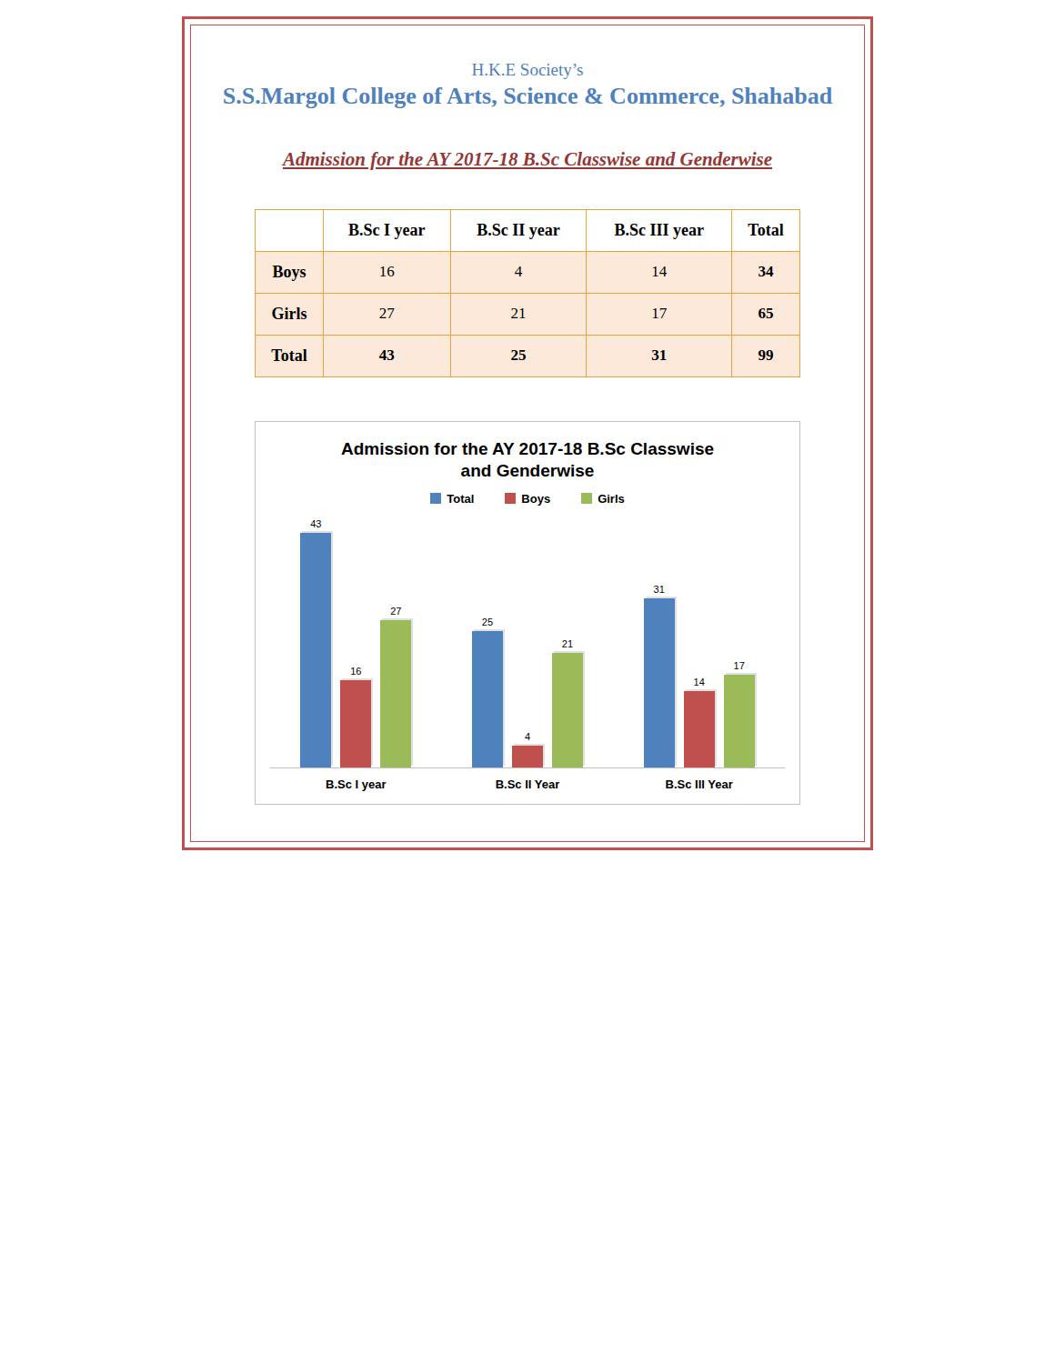H.K.E Society’s
S.S.Margol College of Arts, Science & Commerce, Shahabad
Admission for the AY 2017-18 B.Sc Classwise and Genderwise
| | B.Sc I year | B.Sc II year | B.Sc III year | Total |
| --- | --- | --- | --- | --- |
| Boys | 16 | 4 | 14 | 34 |
| Girls | 27 | 21 | 17 | 65 |
| Total | 43 | 25 | 31 | 99 |
Admission for the AY 2017-18 B.Sc Classwise
and Genderwise
Total
Boys
Girls
43
16
27
25
4
21
31
14
17
B.Sc I year
B.Sc II Year
B.Sc III Year